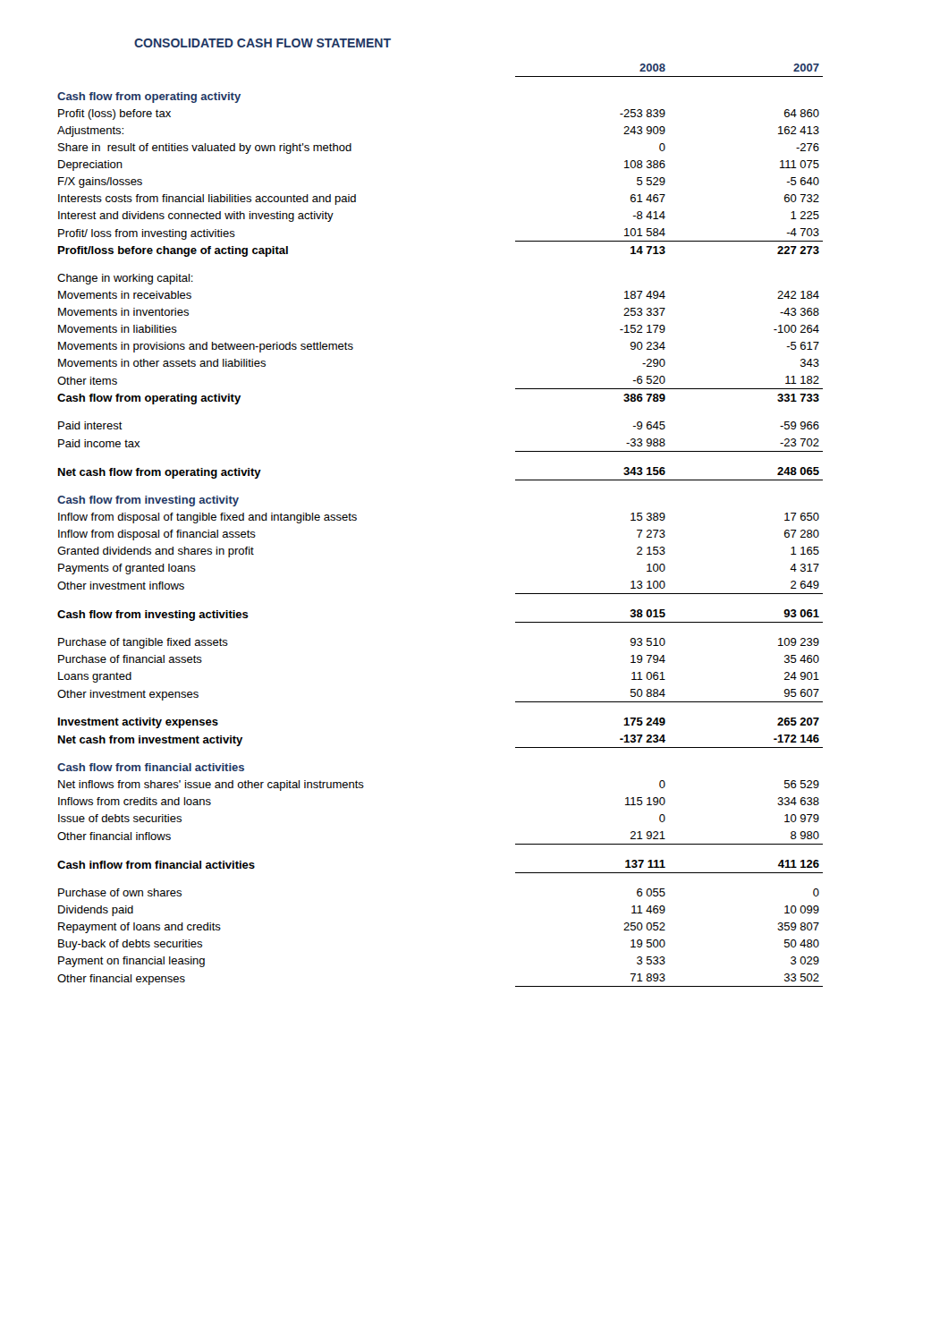CONSOLIDATED CASH FLOW STATEMENT
| | 2008 | 2007 |
| Cash flow from operating activity | | |
| Profit (loss) before tax | -253 839 | 64 860 |
| Adjustments: | 243 909 | 162 413 |
| Share in result of entities valuated by own right's method | 0 | -276 |
| Depreciation | 108 386 | 111 075 |
| F/X gains/losses | 5 529 | -5 640 |
| Interests costs from financial liabilities accounted and paid | 61 467 | 60 732 |
| Interest and dividens connected with investing activity | -8 414 | 1 225 |
| Profit/ loss from investing activities | 101 584 | -4 703 |
| Profit/loss before change of acting capital | 14 713 | 227 273 |
| Change in working capital: | | |
| Movements in receivables | 187 494 | 242 184 |
| Movements in inventories | 253 337 | -43 368 |
| Movements in liabilities | -152 179 | -100 264 |
| Movements in provisions and between-periods settlemets | 90 234 | -5 617 |
| Movements in other assets and liabilities | -290 | 343 |
| Other items | -6 520 | 11 182 |
| Cash flow from operating activity | 386 789 | 331 733 |
| Paid interest | -9 645 | -59 966 |
| Paid income tax | -33 988 | -23 702 |
| Net cash flow from operating activity | 343 156 | 248 065 |
| Cash flow from investing activity | | |
| Inflow from disposal of tangible fixed and intangible assets | 15 389 | 17 650 |
| Inflow from disposal of financial assets | 7 273 | 67 280 |
| Granted dividends and shares in profit | 2 153 | 1 165 |
| Payments of granted loans | 100 | 4 317 |
| Other investment inflows | 13 100 | 2 649 |
| Cash flow from investing activities | 38 015 | 93 061 |
| Purchase of tangible fixed assets | 93 510 | 109 239 |
| Purchase of financial assets | 19 794 | 35 460 |
| Loans granted | 11 061 | 24 901 |
| Other investment expenses | 50 884 | 95 607 |
| Investment activity expenses | 175 249 | 265 207 |
| Net cash from investment activity | -137 234 | -172 146 |
| Cash flow from financial activities | | |
| Net inflows from shares' issue and other capital instruments | 0 | 56 529 |
| Inflows from credits and loans | 115 190 | 334 638 |
| Issue of debts securities | 0 | 10 979 |
| Other financial inflows | 21 921 | 8 980 |
| Cash inflow from financial activities | 137 111 | 411 126 |
| Purchase of own shares | 6 055 | 0 |
| Dividends paid | 11 469 | 10 099 |
| Repayment of loans and credits | 250 052 | 359 807 |
| Buy-back of debts securities | 19 500 | 50 480 |
| Payment on financial leasing | 3 533 | 3 029 |
| Other financial expenses | 71 893 | 33 502 |